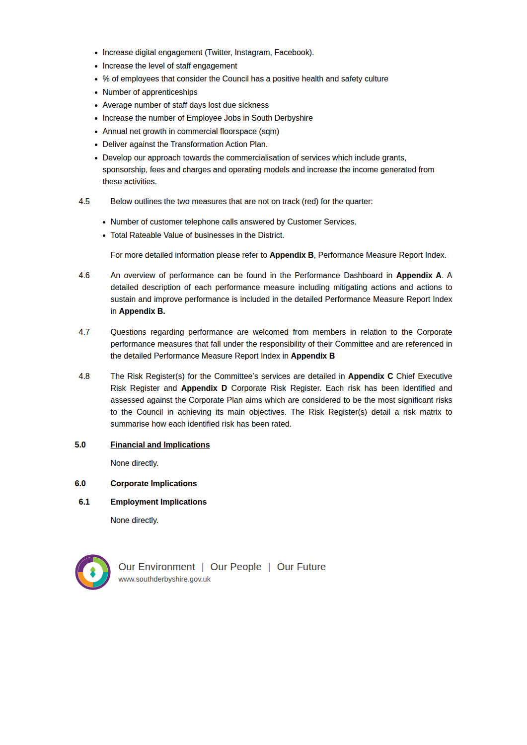Increase digital engagement (Twitter, Instagram, Facebook).
Increase the level of staff engagement
% of employees that consider the Council has a positive health and safety culture
Number of apprenticeships
Average number of staff days lost due sickness
Increase the number of Employee Jobs in South Derbyshire
Annual net growth in commercial floorspace (sqm)
Deliver against the Transformation Action Plan.
Develop our approach towards the commercialisation of services which include grants, sponsorship, fees and charges and operating models and increase the income generated from these activities.
4.5
Below outlines the two measures that are not on track (red) for the quarter:
Number of customer telephone calls answered by Customer Services.
Total Rateable Value of businesses in the District.
For more detailed information please refer to Appendix B, Performance Measure Report Index.
4.6
An overview of performance can be found in the Performance Dashboard in Appendix A. A detailed description of each performance measure including mitigating actions and actions to sustain and improve performance is included in the detailed Performance Measure Report Index in Appendix B.
4.7
Questions regarding performance are welcomed from members in relation to the Corporate performance measures that fall under the responsibility of their Committee and are referenced in the detailed Performance Measure Report Index in Appendix B
4.8
The Risk Register(s) for the Committee’s services are detailed in Appendix C Chief Executive Risk Register and Appendix D Corporate Risk Register. Each risk has been identified and assessed against the Corporate Plan aims which are considered to be the most significant risks to the Council in achieving its main objectives. The Risk Register(s) detail a risk matrix to summarise how each identified risk has been rated.
5.0
Financial and Implications
None directly.
6.0
Corporate Implications
6.1
Employment Implications
None directly.
Our Environment | Our People | Our Future
www.southderbyshire.gov.uk